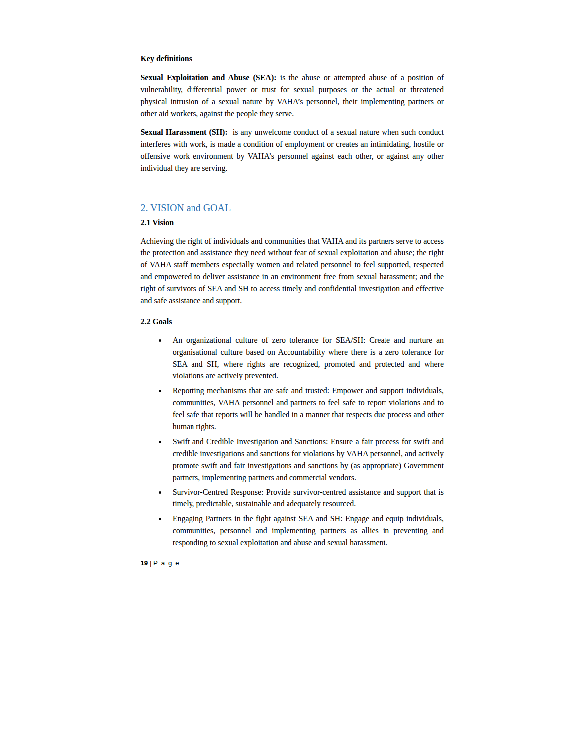Key definitions
Sexual Exploitation and Abuse (SEA): is the abuse or attempted abuse of a position of vulnerability, differential power or trust for sexual purposes or the actual or threatened physical intrusion of a sexual nature by VAHA’s personnel, their implementing partners or other aid workers, against the people they serve.
Sexual Harassment (SH): is any unwelcome conduct of a sexual nature when such conduct interferes with work, is made a condition of employment or creates an intimidating, hostile or offensive work environment by VAHA’s personnel against each other, or against any other individual they are serving.
2. VISION and GOAL
2.1 Vision
Achieving the right of individuals and communities that VAHA and its partners serve to access the protection and assistance they need without fear of sexual exploitation and abuse; the right of VAHA staff members especially women and related personnel to feel supported, respected and empowered to deliver assistance in an environment free from sexual harassment; and the right of survivors of SEA and SH to access timely and confidential investigation and effective and safe assistance and support.
2.2 Goals
An organizational culture of zero tolerance for SEA/SH: Create and nurture an organisational culture based on Accountability where there is a zero tolerance for SEA and SH, where rights are recognized, promoted and protected and where violations are actively prevented.
Reporting mechanisms that are safe and trusted: Empower and support individuals, communities, VAHA personnel and partners to feel safe to report violations and to feel safe that reports will be handled in a manner that respects due process and other human rights.
Swift and Credible Investigation and Sanctions: Ensure a fair process for swift and credible investigations and sanctions for violations by VAHA personnel, and actively promote swift and fair investigations and sanctions by (as appropriate) Government partners, implementing partners and commercial vendors.
Survivor-Centred Response: Provide survivor-centred assistance and support that is timely, predictable, sustainable and adequately resourced.
Engaging Partners in the fight against SEA and SH: Engage and equip individuals, communities, personnel and implementing partners as allies in preventing and responding to sexual exploitation and abuse and sexual harassment.
19 | P a g e